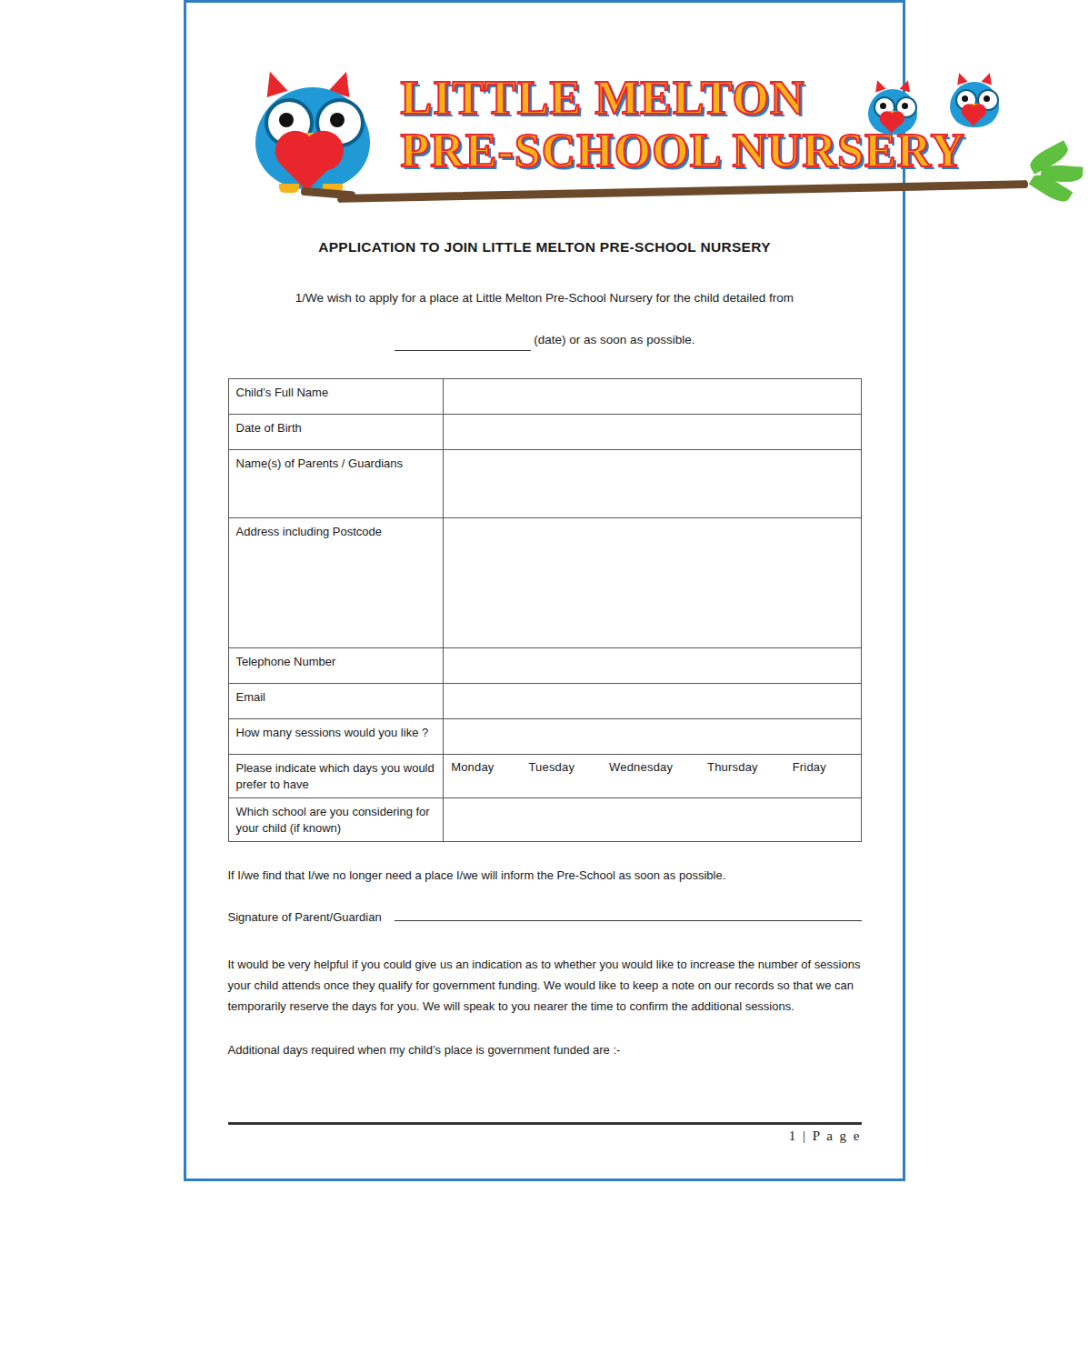LITTLE MELTON
PRE-SCHOOL NURSERY
APPLICATION TO JOIN LITTLE MELTON PRE-SCHOOL NURSERY
1/We wish to apply for a place at Little Melton Pre-School Nursery for the child detailed from
(date) or as soon as possible.
| Child’s Full Name | |
| Date of Birth | |
| Name(s) of Parents / Guardians | |
| Address including Postcode | |
| Telephone Number | |
| Email | |
| How many sessions would you like ? | |
| Please indicate which days you would prefer to have | Monday Tuesday Wednesday Thursday Friday |
| Which school are you considering for your child (if known) | |
If I/we find that I/we no longer need a place I/we will inform the Pre-School as soon as possible.
Signature of Parent/Guardian
It would be very helpful if you could give us an indication as to whether you would like to increase the number of sessions your child attends once they qualify for government funding. We would like to keep a note on our records so that we can temporarily reserve the days for you. We will speak to you nearer the time to confirm the additional sessions.
Additional days required when my child’s place is government funded are :-
1 | P a g e